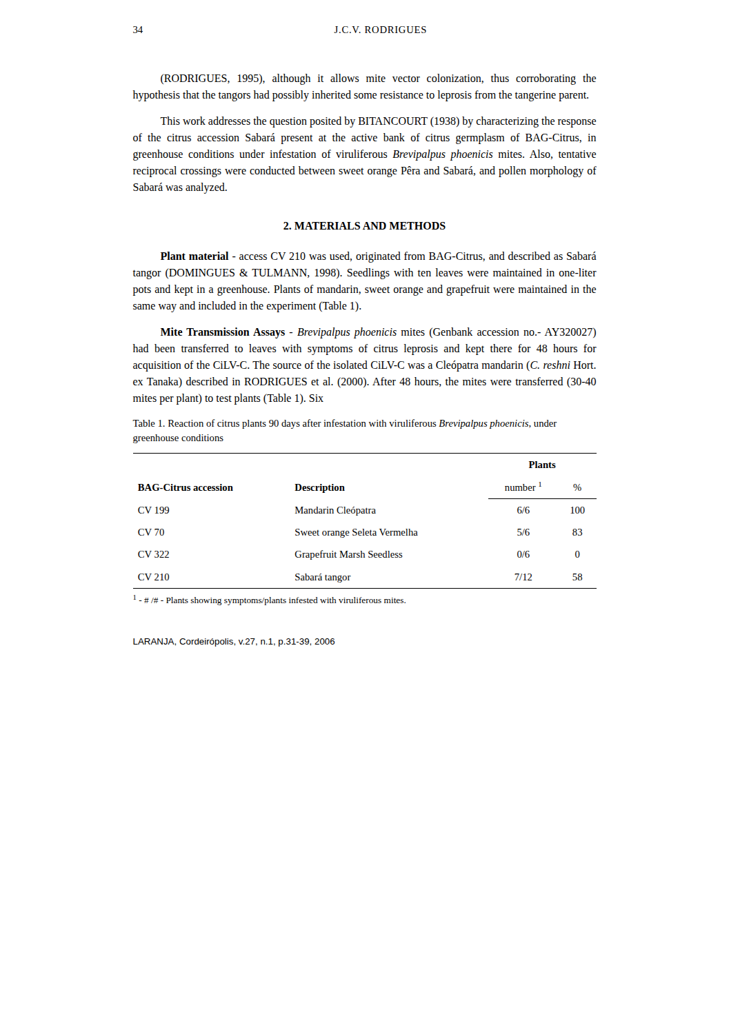34 J.C.V. RODRIGUES
(RODRIGUES, 1995), although it allows mite vector colonization, thus corroborating the hypothesis that the tangors had possibly inherited some resistance to leprosis from the tangerine parent.
This work addresses the question posited by BITANCOURT (1938) by characterizing the response of the citrus accession Sabará present at the active bank of citrus germplasm of BAG-Citrus, in greenhouse conditions under infestation of viruliferous Brevipalpus phoenicis mites. Also, tentative reciprocal crossings were conducted between sweet orange Pêra and Sabará, and pollen morphology of Sabará was analyzed.
2. MATERIALS AND METHODS
Plant material - access CV 210 was used, originated from BAG-Citrus, and described as Sabará tangor (DOMINGUES & TULMANN, 1998). Seedlings with ten leaves were maintained in one-liter pots and kept in a greenhouse. Plants of mandarin, sweet orange and grapefruit were maintained in the same way and included in the experiment (Table 1).
Mite Transmission Assays - Brevipalpus phoenicis mites (Genbank accession no.- AY320027) had been transferred to leaves with symptoms of citrus leprosis and kept there for 48 hours for acquisition of the CiLV-C. The source of the isolated CiLV-C was a Cleópatra mandarin (C. reshni Hort. ex Tanaka) described in RODRIGUES et al. (2000). After 48 hours, the mites were transferred (30-40 mites per plant) to test plants (Table 1). Six
Table 1. Reaction of citrus plants 90 days after infestation with viruliferous Brevipalpus phoenicis , under greenhouse conditions
| BAG-Citrus accession | Description | Plants |
| --- | --- | --- |
| number 1 | % |
| CV 199 | Mandarin Cleópatra | 6/6 | 100 |
| CV 70 | Sweet orange Seleta Vermelha | 5/6 | 83 |
| CV 322 | Grapefruit Marsh Seedless | 0/6 | 0 |
| CV 210 | Sabará tangor | 7/12 | 58 |
1 - # /# - Plants showing symptoms/plants infested with viruliferous mites.
LARANJA, Cordeirópolis, v.27, n.1, p.31-39, 2006